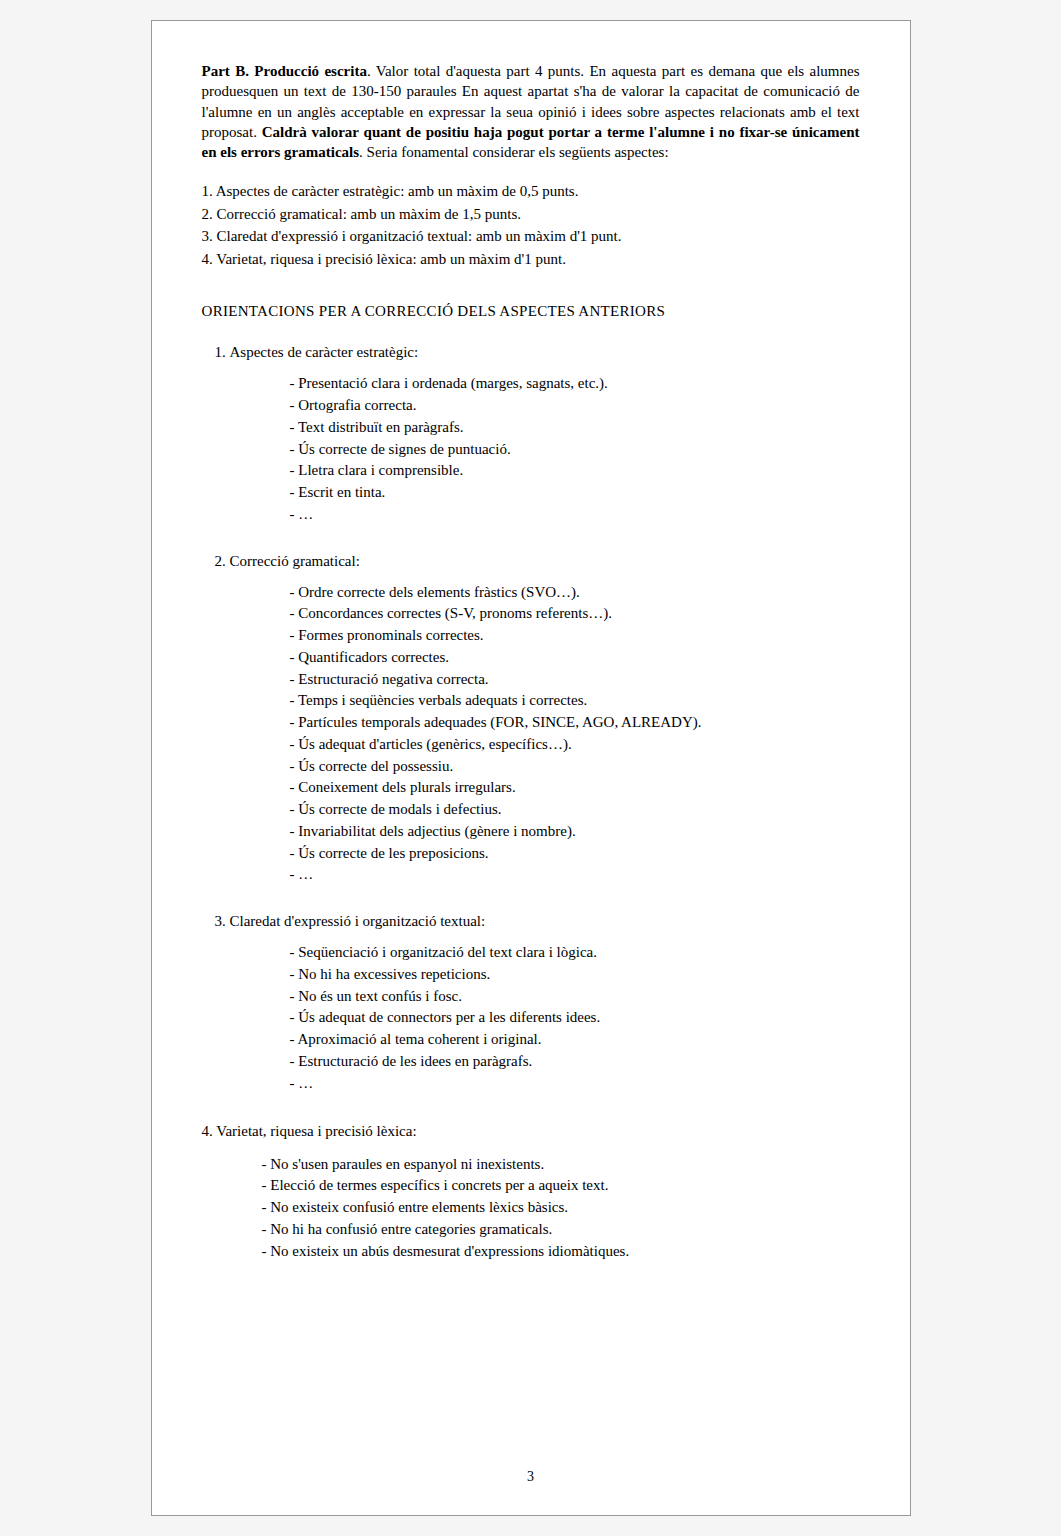Part B. Producció escrita. Valor total d'aquesta part 4 punts. En aquesta part es demana que els alumnes produesquen un text de 130-150 paraules En aquest apartat s'ha de valorar la capacitat de comunicació de l'alumne en un anglès acceptable en expressar la seua opinió i idees sobre aspectes relacionats amb el text proposat. Caldrà valorar quant de positiu haja pogut portar a terme l'alumne i no fixar-se únicament en els errors gramaticals. Seria fonamental considerar els següents aspectes:
1. Aspectes de caràcter estratègic: amb un màxim de 0,5 punts.
2. Correcció gramatical: amb un màxim de 1,5 punts.
3. Claredat d'expressió i organització textual: amb un màxim d'1 punt.
4. Varietat, riquesa i precisió lèxica: amb un màxim d'1 punt.
ORIENTACIONS PER A CORRECCIÓ DELS ASPECTES ANTERIORS
Aspectes de caràcter estratègic:
- Presentació clara i ordenada (marges, sagnats, etc.).
- Ortografia correcta.
- Text distribuït en paràgrafs.
- Ús correcte de signes de puntuació.
- Lletra clara i comprensible.
- Escrit en tinta.
- …
Correcció gramatical:
- Ordre correcte dels elements fràstics (SVO…).
- Concordances correctes (S-V, pronoms referents…).
- Formes pronominals correctes.
- Quantificadors correctes.
- Estructuració negativa correcta.
- Temps i seqüències verbals adequats i correctes.
- Partícules temporals adequades (FOR, SINCE, AGO, ALREADY).
- Ús adequat d'articles (genèrics, específics…).
- Ús correcte del possessiu.
- Coneixement dels plurals irregulars.
- Ús correcte de modals i defectius.
- Invariabilitat dels adjectius (gènere i nombre).
- Ús correcte de les preposicions.
- …
Claredat d'expressió i organització textual:
- Seqüenciació i organització del text clara i lògica.
- No hi ha excessives repeticions.
- No és un text confús i fosc.
- Ús adequat de connectors per a les diferents idees.
- Aproximació al tema coherent i original.
- Estructuració de les idees en paràgrafs.
- …
4. Varietat, riquesa i precisió lèxica:
- No s'usen paraules en espanyol ni inexistents.
- Elecció de termes específics i concrets per a aqueix text.
- No existeix confusió entre elements lèxics bàsics.
- No hi ha confusió entre categories gramaticals.
- No existeix un abús desmesurat d'expressions idiomàtiques.
3